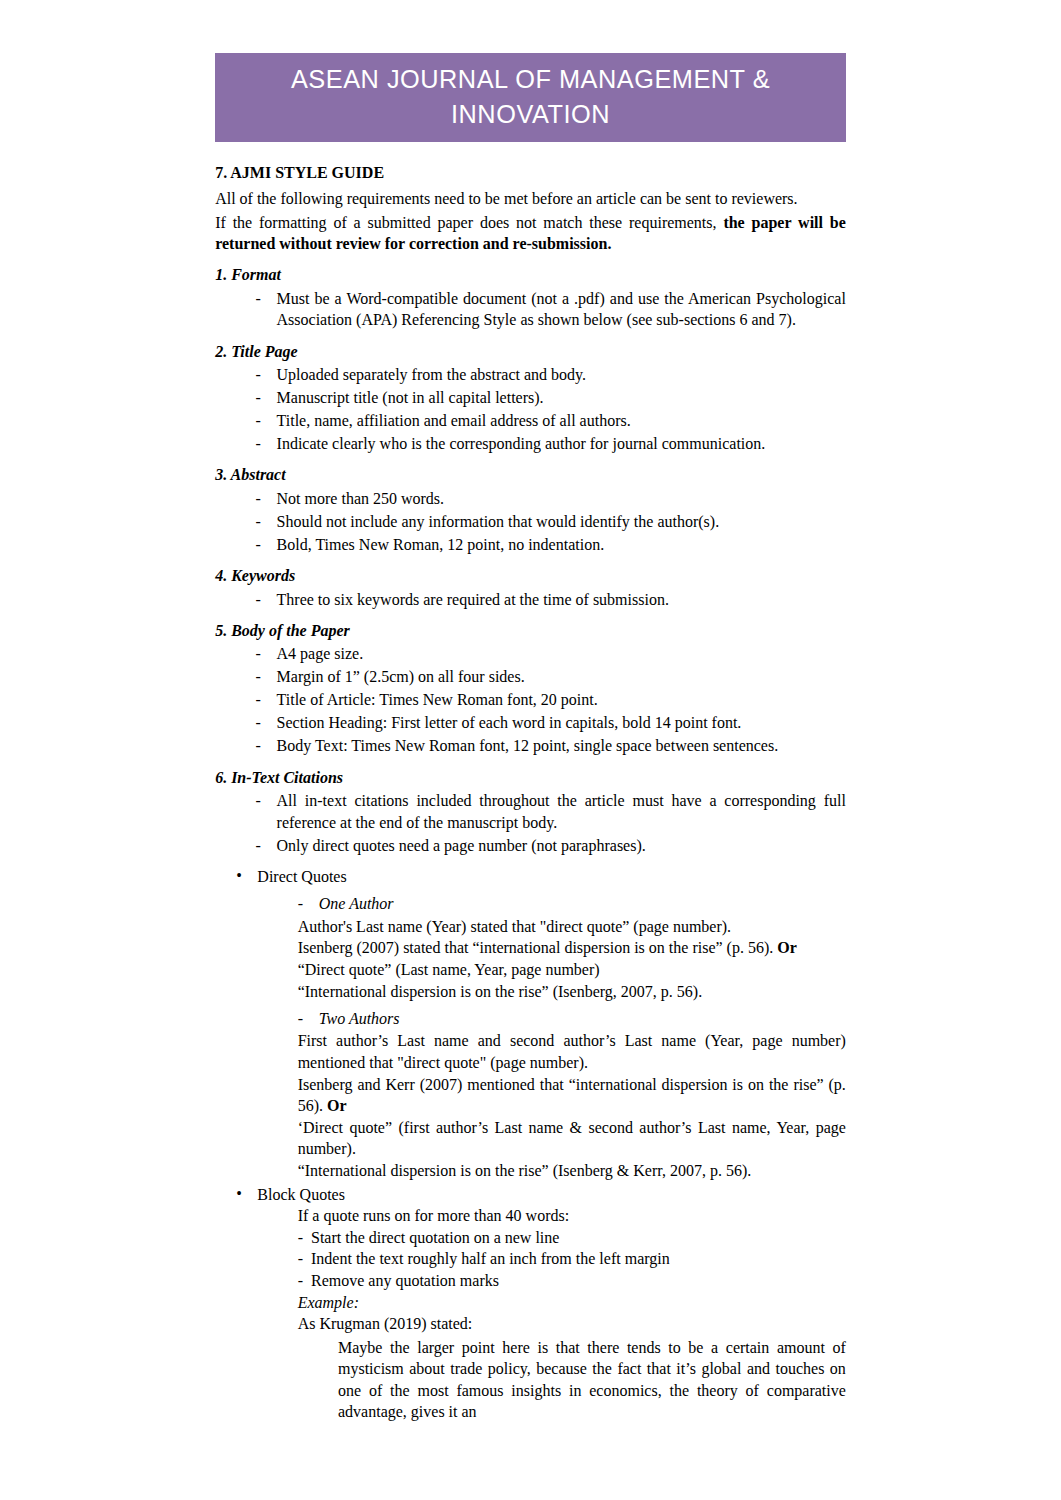ASEAN JOURNAL OF MANAGEMENT & INNOVATION
7. AJMI STYLE GUIDE
All of the following requirements need to be met before an article can be sent to reviewers.
If the formatting of a submitted paper does not match these requirements, the paper will be returned without review for correction and re-submission.
1. Format
Must be a Word-compatible document (not a .pdf) and use the American Psychological Association (APA) Referencing Style as shown below (see sub-sections 6 and 7).
2. Title Page
Uploaded separately from the abstract and body.
Manuscript title (not in all capital letters).
Title, name, affiliation and email address of all authors.
Indicate clearly who is the corresponding author for journal communication.
3. Abstract
Not more than 250 words.
Should not include any information that would identify the author(s).
Bold, Times New Roman, 12 point, no indentation.
4. Keywords
Three to six keywords are required at the time of submission.
5. Body of the Paper
A4 page size.
Margin of 1” (2.5cm) on all four sides.
Title of Article: Times New Roman font, 20 point.
Section Heading: First letter of each word in capitals, bold 14 point font.
Body Text: Times New Roman font, 12 point, single space between sentences.
6. In-Text Citations
All in-text citations included throughout the article must have a corresponding full reference at the end of the manuscript body.
Only direct quotes need a page number (not paraphrases).
Direct Quotes
One Author
Author's Last name (Year) stated that "direct quote” (page number).
Isenberg (2007) stated that “international dispersion is on the rise” (p. 56). Or
“Direct quote” (Last name, Year, page number)
“International dispersion is on the rise” (Isenberg, 2007, p. 56).
Two Authors
First author’s Last name and second author’s Last name (Year, page number) mentioned that "direct quote" (page number).
Isenberg and Kerr (2007) mentioned that “international dispersion is on the rise” (p. 56). Or
‘Direct quote” (first author’s Last name & second author’s Last name, Year, page number).
“International dispersion is on the rise” (Isenberg & Kerr, 2007, p. 56).
Block Quotes
If a quote runs on for more than 40 words:
- Start the direct quotation on a new line
- Indent the text roughly half an inch from the left margin
- Remove any quotation marks
Example:
As Krugman (2019) stated:
Maybe the larger point here is that there tends to be a certain amount of mysticism about trade policy, because the fact that it’s global and touches on one of the most famous insights in economics, the theory of comparative advantage, gives it an